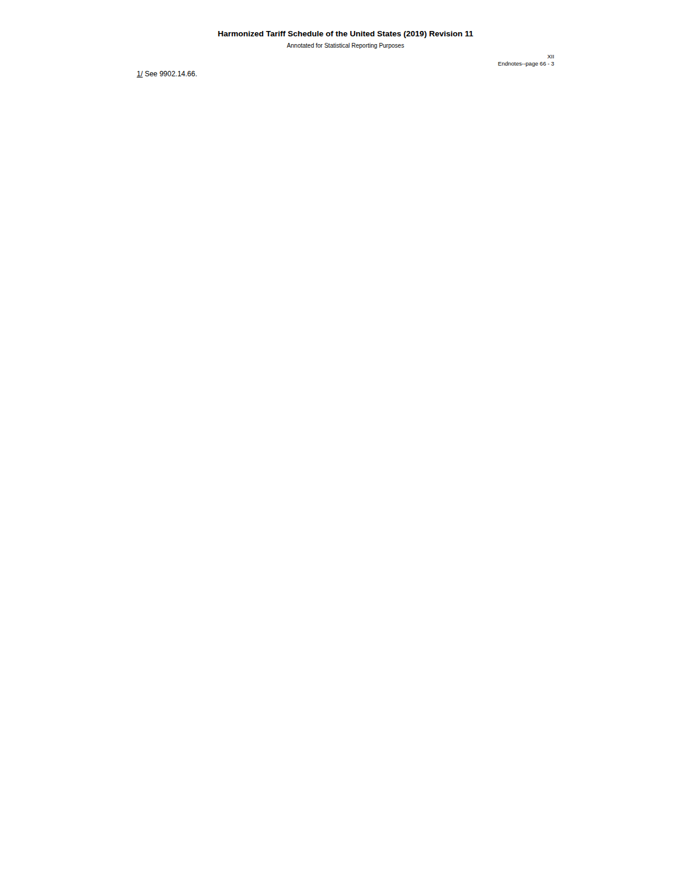Harmonized Tariff Schedule of the United States (2019) Revision 11
Annotated for Statistical Reporting Purposes
XII
Endnotes--page 66 - 3
1/ See 9902.14.66.